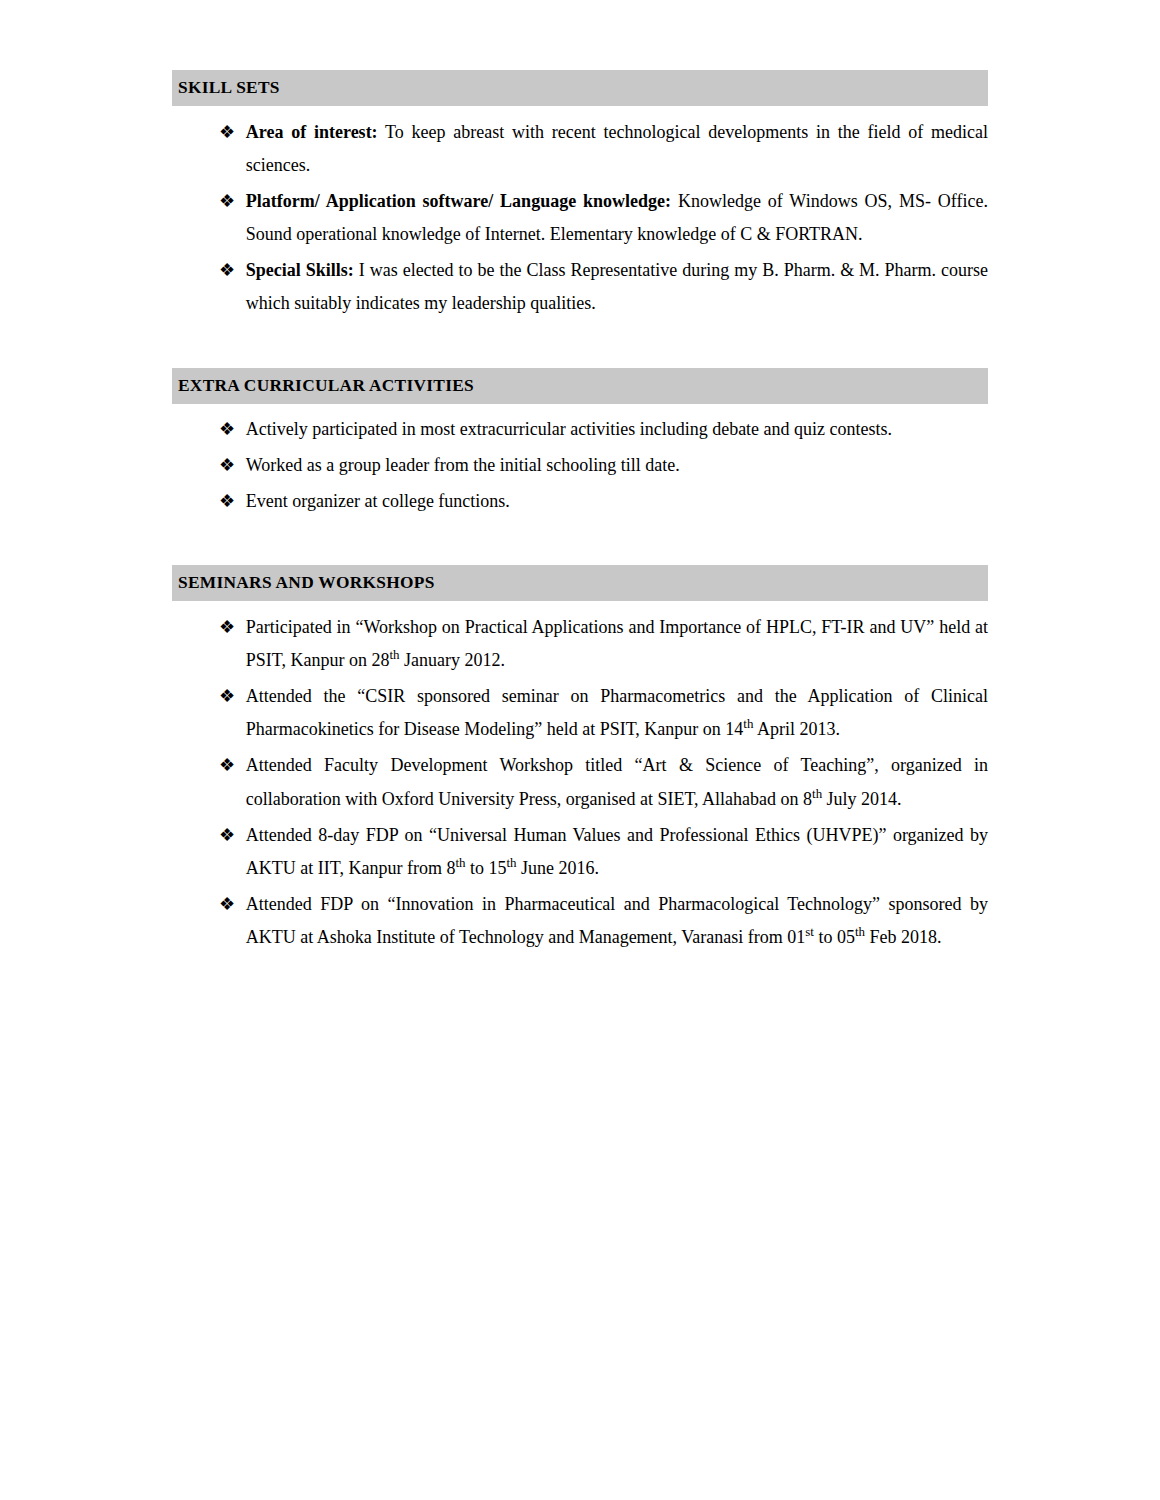SKILL SETS
Area of interest: To keep abreast with recent technological developments in the field of medical sciences.
Platform/ Application software/ Language knowledge: Knowledge of Windows OS, MS- Office. Sound operational knowledge of Internet. Elementary knowledge of C & FORTRAN.
Special Skills: I was elected to be the Class Representative during my B. Pharm. & M. Pharm. course which suitably indicates my leadership qualities.
EXTRA CURRICULAR ACTIVITIES
Actively participated in most extracurricular activities including debate and quiz contests.
Worked as a group leader from the initial schooling till date.
Event organizer at college functions.
SEMINARS AND WORKSHOPS
Participated in “Workshop on Practical Applications and Importance of HPLC, FT-IR and UV” held at PSIT, Kanpur on 28th January 2012.
Attended the “CSIR sponsored seminar on Pharmacometrics and the Application of Clinical Pharmacokinetics for Disease Modeling” held at PSIT, Kanpur on 14th April 2013.
Attended Faculty Development Workshop titled “Art & Science of Teaching”, organized in collaboration with Oxford University Press, organised at SIET, Allahabad on 8th July 2014.
Attended 8-day FDP on “Universal Human Values and Professional Ethics (UHVPE)” organized by AKTU at IIT, Kanpur from 8th to 15th June 2016.
Attended FDP on “Innovation in Pharmaceutical and Pharmacological Technology” sponsored by AKTU at Ashoka Institute of Technology and Management, Varanasi from 01st to 05th Feb 2018.